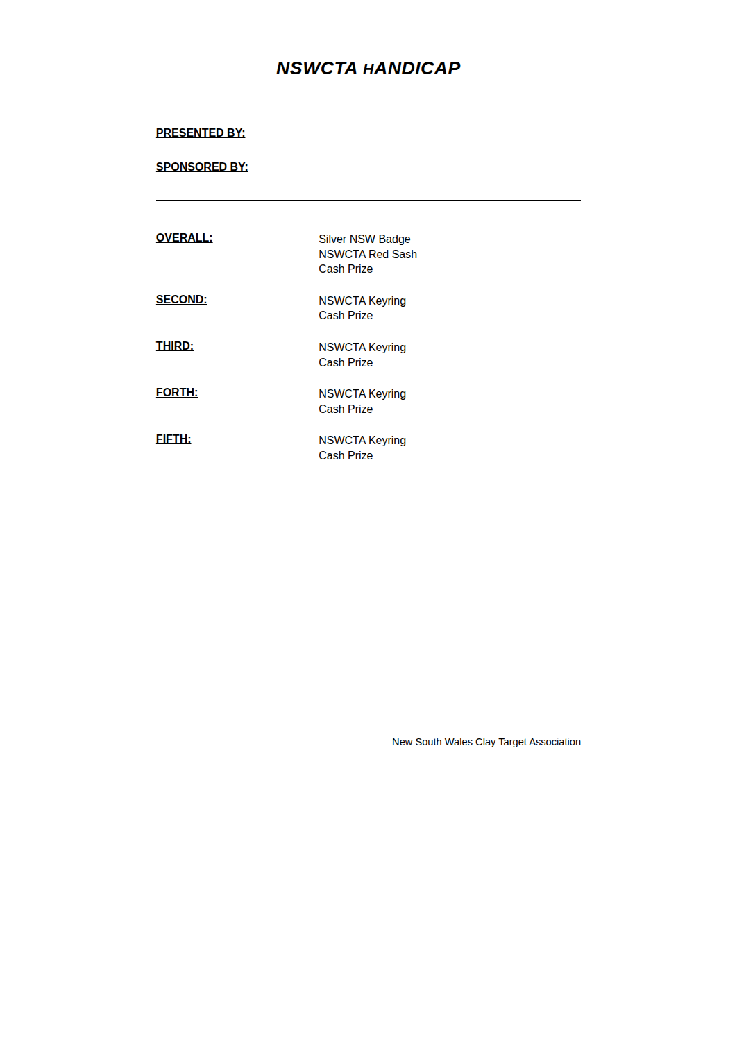NSWCTA HANDICAP
PRESENTED BY:
SPONSORED BY:
| OVERALL: | Silver NSW Badge NSWCTA Red Sash Cash Prize |
| SECOND: | NSWCTA Keyring Cash Prize |
| THIRD: | NSWCTA Keyring Cash Prize |
| FORTH: | NSWCTA Keyring Cash Prize |
| FIFTH: | NSWCTA Keyring Cash Prize |
New South Wales Clay Target Association